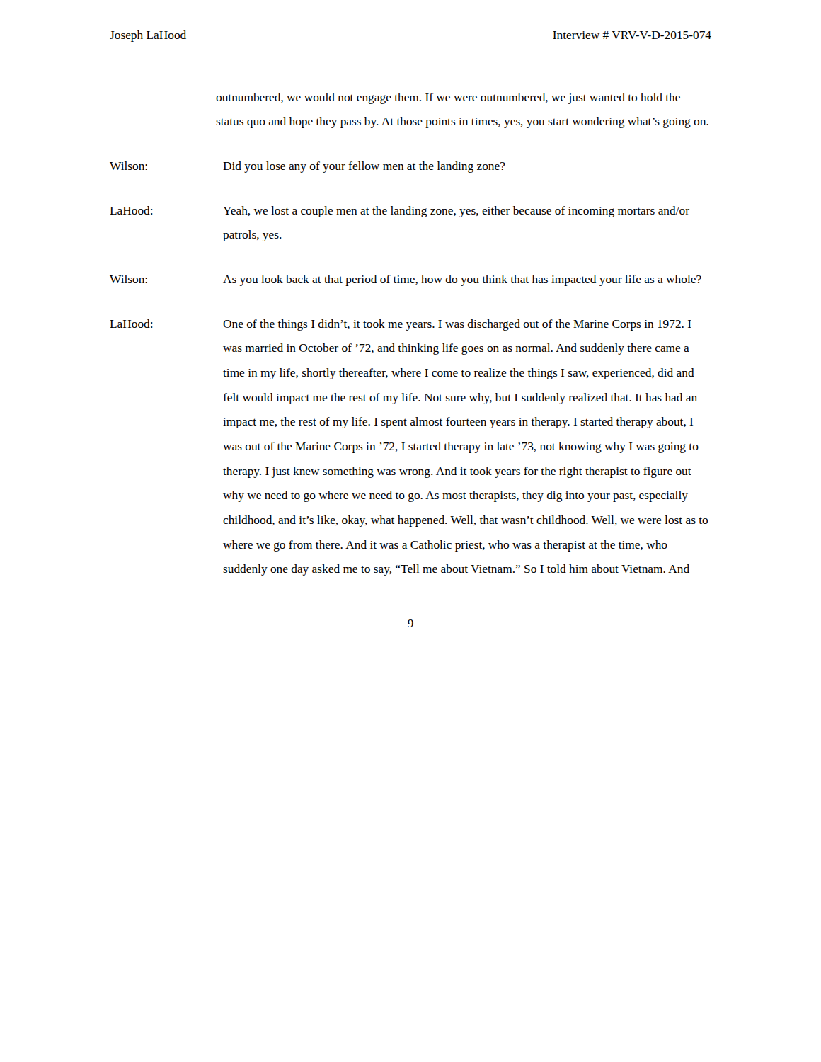Joseph LaHood
Interview # VRV-V-D-2015-074
outnumbered, we would not engage them. If we were outnumbered, we just wanted to hold the status quo and hope they pass by. At those points in times, yes, you start wondering what’s going on.
Wilson:
Did you lose any of your fellow men at the landing zone?
LaHood:
Yeah, we lost a couple men at the landing zone, yes, either because of incoming mortars and/or patrols, yes.
Wilson:
As you look back at that period of time, how do you think that has impacted your life as a whole?
LaHood:
One of the things I didn’t, it took me years. I was discharged out of the Marine Corps in 1972. I was married in October of ’72, and thinking life goes on as normal. And suddenly there came a time in my life, shortly thereafter, where I come to realize the things I saw, experienced, did and felt would impact me the rest of my life. Not sure why, but I suddenly realized that. It has had an impact me, the rest of my life. I spent almost fourteen years in therapy. I started therapy about, I was out of the Marine Corps in ’72, I started therapy in late ’73, not knowing why I was going to therapy. I just knew something was wrong. And it took years for the right therapist to figure out why we need to go where we need to go. As most therapists, they dig into your past, especially childhood, and it’s like, okay, what happened. Well, that wasn’t childhood. Well, we were lost as to where we go from there. And it was a Catholic priest, who was a therapist at the time, who suddenly one day asked me to say, “Tell me about Vietnam.” So I told him about Vietnam. And
9